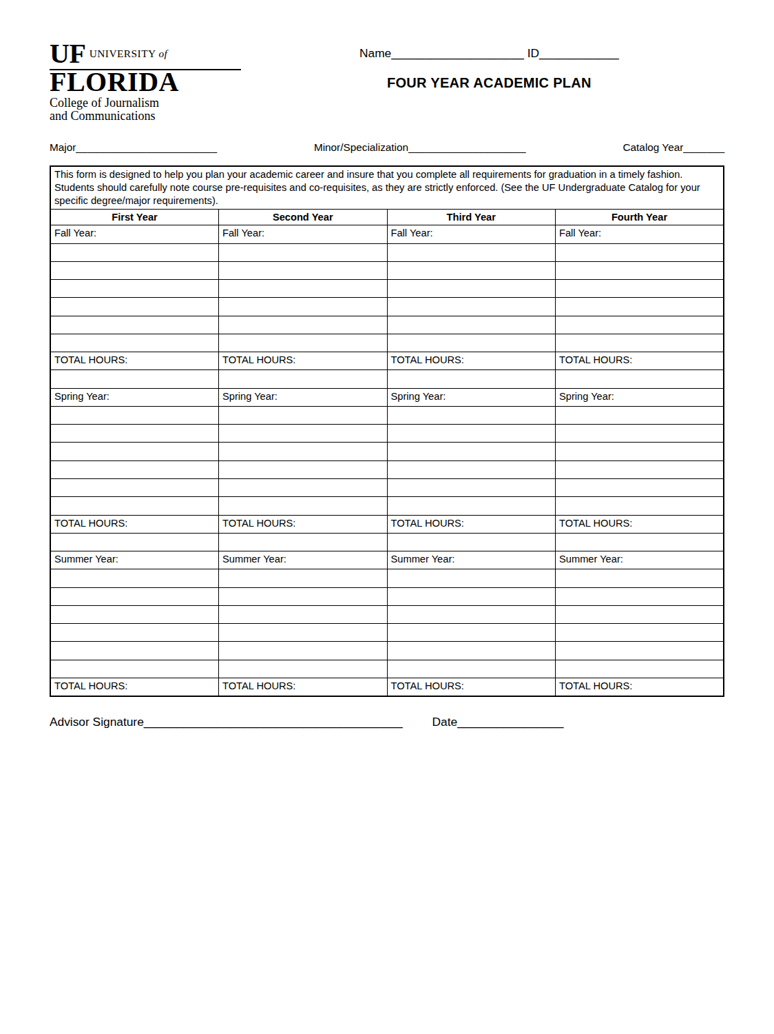UF UNIVERSITY of
FLORIDA
College of Journalism
and Communications
Name____________________ ID____________
FOUR YEAR ACADEMIC PLAN
Major________________________ Minor/Specialization____________________ Catalog Year_______
| This form is designed to help you plan your academic career and insure that you complete all requirements for graduation in a timely fashion. Students should carefully note course pre-requisites and co-requisites, as they are strictly enforced. (See the UF Undergraduate Catalog for your specific degree/major requirements). |
| First Year | Second Year | Third Year | Fourth Year |
| Fall Year: | Fall Year: | Fall Year: | Fall Year: |
| TOTAL HOURS: | TOTAL HOURS: | TOTAL HOURS: | TOTAL HOURS: |
| Spring Year: | Spring Year: | Spring Year: | Spring Year: |
| TOTAL HOURS: | TOTAL HOURS: | TOTAL HOURS: | TOTAL HOURS: |
| Summer Year: | Summer Year: | Summer Year: | Summer Year: |
| TOTAL HOURS: | TOTAL HOURS: | TOTAL HOURS: | TOTAL HOURS: |
Advisor Signature_______________________________________ Date________________